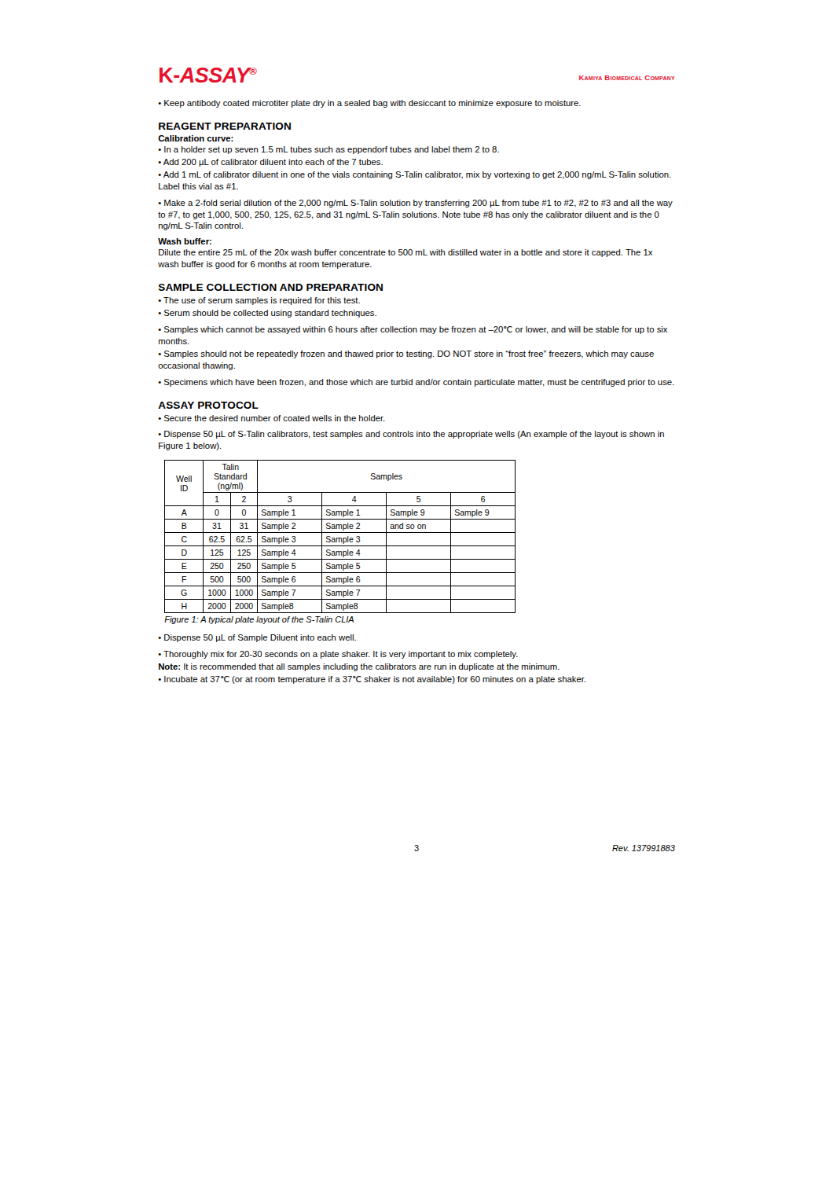K-ASSAY®
Kamiya Biomedical Company
• Keep antibody coated microtiter plate dry in a sealed bag with desiccant to minimize exposure to moisture.
REAGENT PREPARATION
Calibration curve:
• In a holder set up seven 1.5 mL tubes such as eppendorf tubes and label them 2 to 8.
• Add 200 µL of calibrator diluent into each of the 7 tubes.
• Add 1 mL of calibrator diluent in one of the vials containing S-Talin calibrator, mix by vortexing to get 2,000 ng/mL S-Talin solution. Label this vial as #1.
• Make a 2-fold serial dilution of the 2,000 ng/mL S-Talin solution by transferring 200 µL from tube #1 to #2, #2 to #3 and all the way to #7, to get 1,000, 500, 250, 125, 62.5, and 31 ng/mL S-Talin solutions. Note tube #8 has only the calibrator diluent and is the 0 ng/mL S-Talin control.
Wash buffer:
Dilute the entire 25 mL of the 20x wash buffer concentrate to 500 mL with distilled water in a bottle and store it capped. The 1x wash buffer is good for 6 months at room temperature.
SAMPLE COLLECTION AND PREPARATION
• The use of serum samples is required for this test.
• Serum should be collected using standard techniques.
• Samples which cannot be assayed within 6 hours after collection may be frozen at –20℃ or lower, and will be stable for up to six months.
• Samples should not be repeatedly frozen and thawed prior to testing. DO NOT store in “frost free” freezers, which may cause occasional thawing.
• Specimens which have been frozen, and those which are turbid and/or contain particulate matter, must be centrifuged prior to use.
ASSAY PROTOCOL
• Secure the desired number of coated wells in the holder.
• Dispense 50 µL of S-Talin calibrators, test samples and controls into the appropriate wells (An example of the layout is shown in Figure 1 below).
| Well ID | Talin Standard (ng/ml) | Samples |
| 1 | 2 | 3 | 4 | 5 | 6 |
| A | 0 | 0 | Sample 1 | Sample 1 | Sample 9 | Sample 9 |
| B | 31 | 31 | Sample 2 | Sample 2 | and so on | |
| C | 62.5 | 62.5 | Sample 3 | Sample 3 | | |
| D | 125 | 125 | Sample 4 | Sample 4 | | |
| E | 250 | 250 | Sample 5 | Sample 5 | | |
| F | 500 | 500 | Sample 6 | Sample 6 | | |
| G | 1000 | 1000 | Sample 7 | Sample 7 | | |
| H | 2000 | 2000 | Sample8 | Sample8 | | |
Figure 1: A typical plate layout of the S-Talin CLIA
• Dispense 50 µL of Sample Diluent into each well.
• Thoroughly mix for 20-30 seconds on a plate shaker. It is very important to mix completely.
Note: It is recommended that all samples including the calibrators are run in duplicate at the minimum.
• Incubate at 37℃ (or at room temperature if a 37℃ shaker is not available) for 60 minutes on a plate shaker.
3
Rev. 137991883